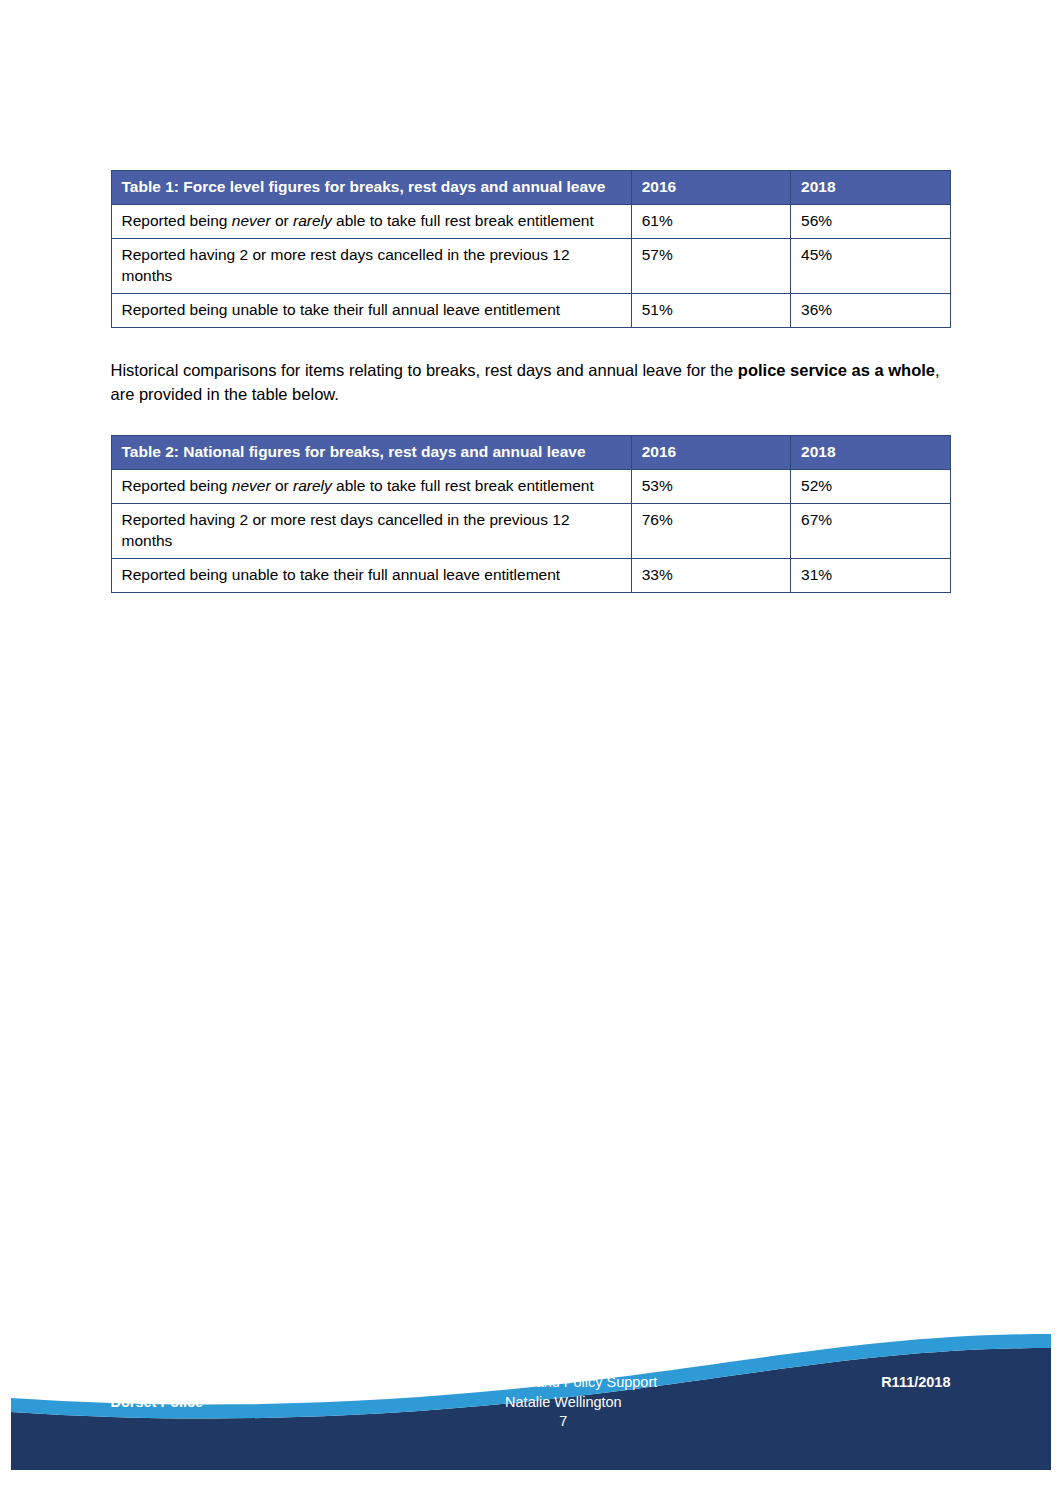| Table 1: Force level figures for breaks, rest days and annual leave | 2016 | 2018 |
| --- | --- | --- |
| Reported being never or rarely able to take full rest break entitlement | 61% | 56% |
| Reported having 2 or more rest days cancelled in the previous 12 months | 57% | 45% |
| Reported being unable to take their full annual leave entitlement | 51% | 36% |
Historical comparisons for items relating to breaks, rest days and annual leave for the police service as a whole, are provided in the table below.
| Table 2: National figures for breaks, rest days and annual leave | 2016 | 2018 |
| --- | --- | --- |
| Reported being never or rarely able to take full rest break entitlement | 53% | 52% |
| Reported having 2 or more rest days cancelled in the previous 12 months | 76% | 67% |
| Reported being unable to take their full annual leave entitlement | 33% | 31% |
Welfare Survey 2018
Dorset Police
Research and Policy Support
Natalie Wellington
7
R111/2018